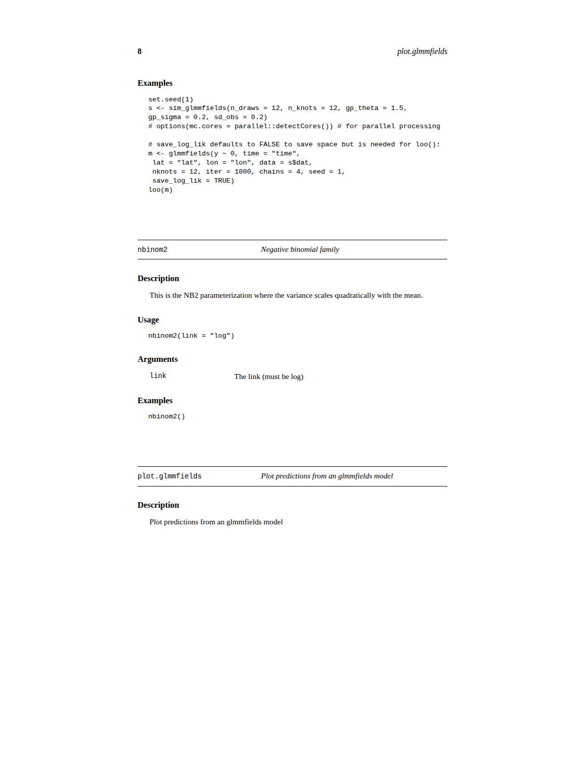8 plot.glmmfields
Examples
set.seed(1)
s <- sim_glmmfields(n_draws = 12, n_knots = 12, gp_theta = 1.5,
gp_sigma = 0.2, sd_obs = 0.2)
# options(mc.cores = parallel::detectCores()) # for parallel processing

# save_log_lik defaults to FALSE to save space but is needed for loo():
m <- glmmfields(y ~ 0, time = "time",
 lat = "lat", lon = "lon", data = s$dat,
 nknots = 12, iter = 1000, chains = 4, seed = 1,
 save_log_lik = TRUE)
loo(m)
nbinom2 Negative binomial family
Description
This is the NB2 parameterization where the variance scales quadratically with the mean.
Usage
nbinom2(link = "log")
Arguments
link The link (must be log)
Examples
nbinom2()
plot.glmmfields Plot predictions from an glmmfields model
Description
Plot predictions from an glmmfields model